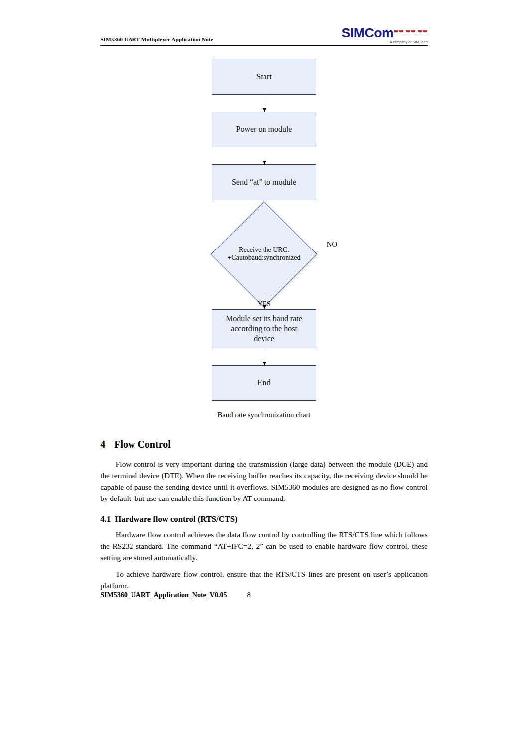SIM5360 UART Multiplexer Application Note
SIM Com
A company of SIM Tech
Start
Power on module
Send “at” to module
Receive the URC:
+Cautobaud:synchronized
NO
YES
Module set its baud rate
according to the host
device
End
Baud rate synchronization chart
4 Flow Control
Flow control is very important during the transmission (large data) between the module (DCE) and the terminal device (DTE). When the receiving buffer reaches its capacity, the receiving device should be capable of pause the sending device until it overflows. SIM5360 modules are designed as no flow control by default, but use can enable this function by AT command.
4.1 Hardware flow control (RTS/CTS)
Hardware flow control achieves the data flow control by controlling the RTS/CTS line which follows the RS232 standard. The command “AT+IFC=2, 2” can be used to enable hardware flow control, these setting are stored automatically.
To achieve hardware flow control, ensure that the RTS/CTS lines are present on user’s application platform.
SIM5360_UART_Application_Note_V0.05
8